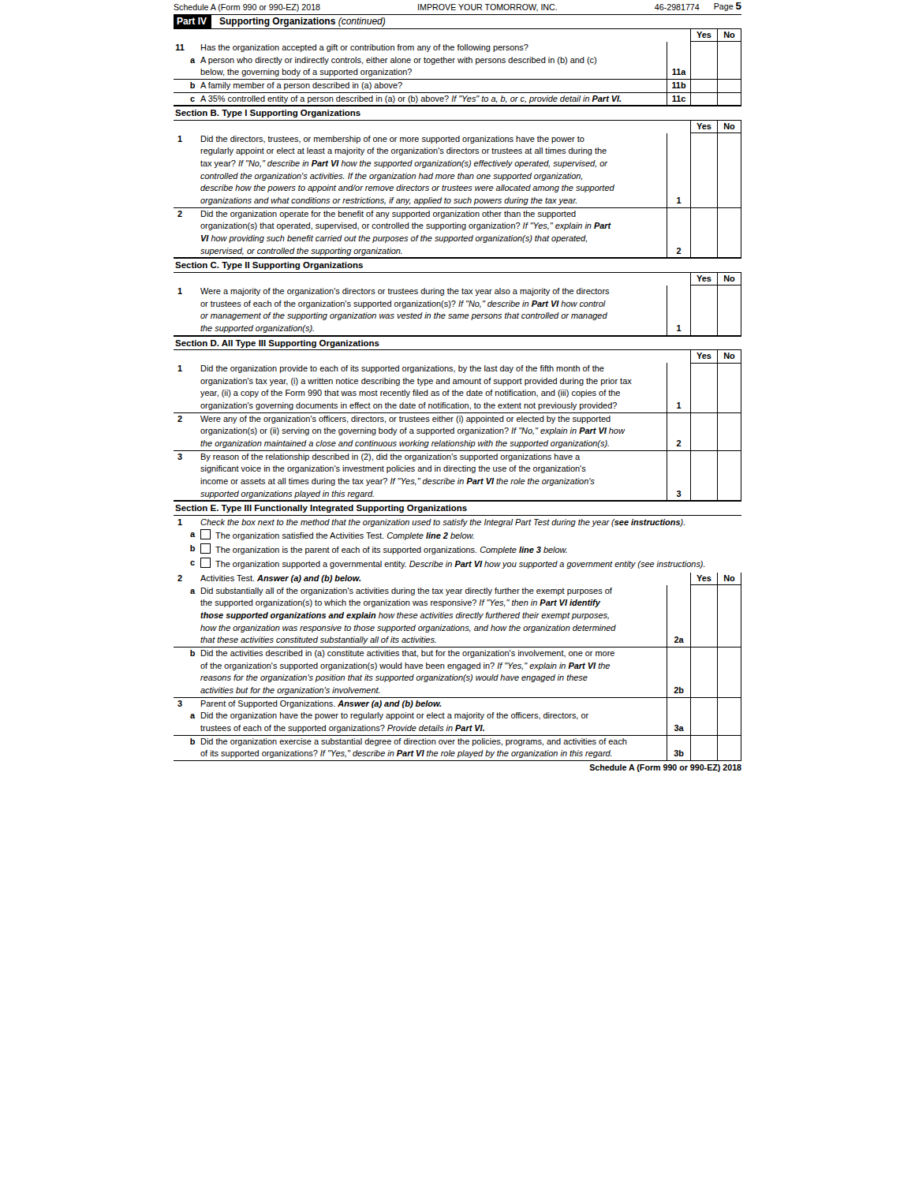Schedule A (Form 990 or 990-EZ) 2018
IMPROVE YOUR TOMORROW, INC.
46-2981774
Page 5
Part IV
Supporting Organizations (continued)
| | Yes | No |
| 11 | | Has the organization accepted a gift or contribution from any of the following persons? | | | |
| | a | A person who directly or indirectly controls, either alone or together with persons described in (b) and (c) | | | |
| | | below, the governing body of a supported organization? | 11a | | |
| | b | A family member of a person described in (a) above? | 11b | | |
| | c | A 35% controlled entity of a person described in (a) or (b) above? If "Yes" to a, b, or c, provide detail in Part VI. | 11c | | |
Section B. Type I Supporting Organizations
| | Yes | No |
| 1 | | Did the directors, trustees, or membership of one or more supported organizations have the power to | | | |
| | | regularly appoint or elect at least a majority of the organization's directors or trustees at all times during the | | | |
| | | tax year? If "No," describe in Part VI how the supported organization(s) effectively operated, supervised, or | | | |
| | | controlled the organization's activities. If the organization had more than one supported organization, | | | |
| | | describe how the powers to appoint and/or remove directors or trustees were allocated among the supported | | | |
| | | organizations and what conditions or restrictions, if any, applied to such powers during the tax year. | 1 | | |
| 2 | | Did the organization operate for the benefit of any supported organization other than the supported | | | |
| | | organization(s) that operated, supervised, or controlled the supporting organization? If "Yes," explain in Part | | | |
| | | VI how providing such benefit carried out the purposes of the supported organization(s) that operated, | | | |
| | | supervised, or controlled the supporting organization. | 2 | | |
Section C. Type II Supporting Organizations
| | Yes | No |
| 1 | | Were a majority of the organization's directors or trustees during the tax year also a majority of the directors | | | |
| | | or trustees of each of the organization's supported organization(s)? If "No," describe in Part VI how control | | | |
| | | or management of the supporting organization was vested in the same persons that controlled or managed | | | |
| | | the supported organization(s). | 1 | | |
Section D. All Type III Supporting Organizations
| | Yes | No |
| 1 | | Did the organization provide to each of its supported organizations, by the last day of the fifth month of the | | | |
| | | organization's tax year, (i) a written notice describing the type and amount of support provided during the prior tax | | | |
| | | year, (ii) a copy of the Form 990 that was most recently filed as of the date of notification, and (iii) copies of the | | | |
| | | organization's governing documents in effect on the date of notification, to the extent not previously provided? | 1 | | |
| 2 | | Were any of the organization's officers, directors, or trustees either (i) appointed or elected by the supported | | | |
| | | organization(s) or (ii) serving on the governing body of a supported organization? If "No," explain in Part VI how | | | |
| | | the organization maintained a close and continuous working relationship with the supported organization(s). | 2 | | |
| 3 | | By reason of the relationship described in (2), did the organization's supported organizations have a | | | |
| | | significant voice in the organization's investment policies and in directing the use of the organization's | | | |
| | | income or assets at all times during the tax year? If "Yes," describe in Part VI the role the organization's | | | |
| | | supported organizations played in this regard. | 3 | | |
Section E. Type III Functionally Integrated Supporting Organizations
| 1 | | Check the box next to the method that the organization used to satisfy the Integral Part Test during the year ( see instructions ). |
| | a | The organization satisfied the Activities Test. Complete line 2 below. |
| | b | The organization is the parent of each of its supported organizations. Complete line 3 below. |
| | c | The organization supported a governmental entity. Describe in Part VI how you supported a government entity (see instructions). |
| 2 | | Activities Test. Answer (a) and (b) below. | | Yes | No |
| | a | Did substantially all of the organization's activities during the tax year directly further the exempt purposes of | | | |
| | | the supported organization(s) to which the organization was responsive? If "Yes," then in Part VI identify | | | |
| | | those supported organizations and explain how these activities directly furthered their exempt purposes, | | | |
| | | how the organization was responsive to those supported organizations, and how the organization determined | | | |
| | | that these activities constituted substantially all of its activities. | 2a | | |
| | b | Did the activities described in (a) constitute activities that, but for the organization's involvement, one or more | | | |
| | | of the organization's supported organization(s) would have been engaged in? If "Yes," explain in Part VI the | | | |
| | | reasons for the organization's position that its supported organization(s) would have engaged in these | | | |
| | | activities but for the organization's involvement. | 2b | | |
| 3 | | Parent of Supported Organizations. Answer (a) and (b) below. | | | |
| | a | Did the organization have the power to regularly appoint or elect a majority of the officers, directors, or | | | |
| | | trustees of each of the supported organizations? Provide details in Part VI. | 3a | | |
| | b | Did the organization exercise a substantial degree of direction over the policies, programs, and activities of each | | | |
| | | of its supported organizations? If "Yes," describe in Part VI the role played by the organization in this regard. | 3b | | |
Schedule A (Form 990 or 990-EZ) 2018